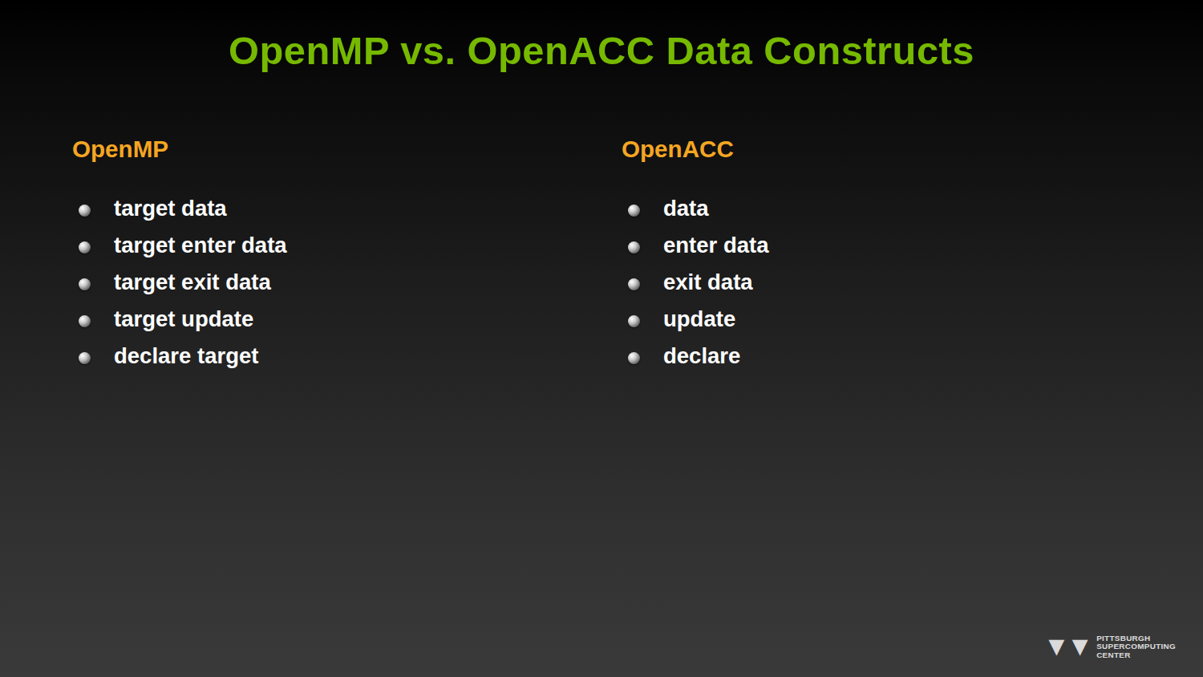OpenMP vs. OpenACC Data Constructs
OpenMP
target data
target enter data
target exit data
target update
declare target
OpenACC
data
enter data
exit data
update
declare
▼▼ Pittsburgh
Supercomputing
Center